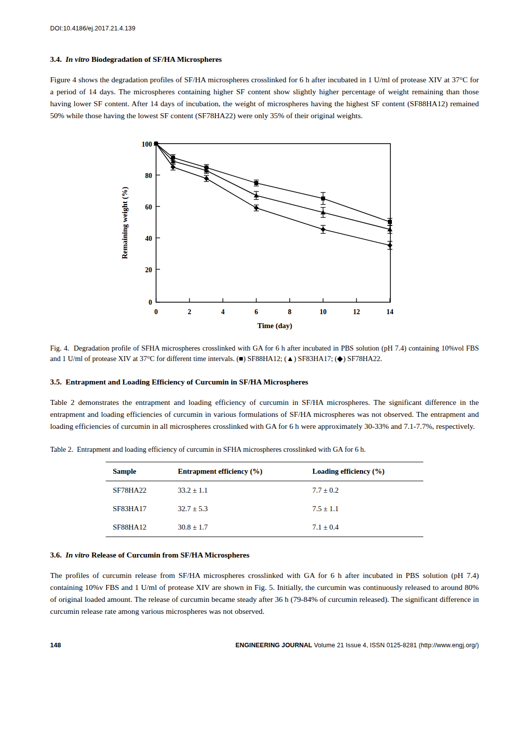DOI:10.4186/ej.2017.21.4.139
3.4. In vitro Biodegradation of SF/HA Microspheres
Figure 4 shows the degradation profiles of SF/HA microspheres crosslinked for 6 h after incubated in 1 U/ml of protease XIV at 37°C for a period of 14 days. The microspheres containing higher SF content show slightly higher percentage of weight remaining than those having lower SF content. After 14 days of incubation, the weight of microspheres having the highest SF content (SF88HA12) remained 50% while those having the lowest SF content (SF78HA22) were only 35% of their original weights.
100 80 60 40 20 0 0 2 4 6 8 10 12 14 Time (day) Remaining weight (%)
Fig. 4. Degradation profile of SFHA microspheres crosslinked with GA for 6 h after incubated in PBS solution (pH 7.4) containing 10%vol FBS and 1 U/ml of protease XIV at 37°C for different time intervals. (■) SF88HA12; (▲) SF83HA17; (◆) SF78HA22.
3.5. Entrapment and Loading Efficiency of Curcumin in SF/HA Microspheres
Table 2 demonstrates the entrapment and loading efficiency of curcumin in SF/HA microspheres. The significant difference in the entrapment and loading efficiencies of curcumin in various formulations of SF/HA microspheres was not observed. The entrapment and loading efficiencies of curcumin in all microspheres crosslinked with GA for 6 h were approximately 30-33% and 7.1-7.7%, respectively.
Table 2. Entrapment and loading efficiency of curcumin in SFHA microspheres crosslinked with GA for 6 h.
| Sample | Entrapment efficiency (%) | Loading efficiency (%) |
| --- | --- | --- |
| SF78HA22 | 33.2 ± 1.1 | 7.7 ± 0.2 |
| SF83HA17 | 32.7 ± 5.3 | 7.5 ± 1.1 |
| SF88HA12 | 30.8 ± 1.7 | 7.1 ± 0.4 |
3.6. In vitro Release of Curcumin from SF/HA Microspheres
The profiles of curcumin release from SF/HA microspheres crosslinked with GA for 6 h after incubated in PBS solution (pH 7.4) containing 10%v FBS and 1 U/ml of protease XIV are shown in Fig. 5. Initially, the curcumin was continuously released to around 80% of original loaded amount. The release of curcumin became steady after 36 h (79-84% of curcumin released). The significant difference in curcumin release rate among various microspheres was not observed.
148 ENGINEERING JOURNAL Volume 21 Issue 4, ISSN 0125-8281 (http://www.engj.org/)